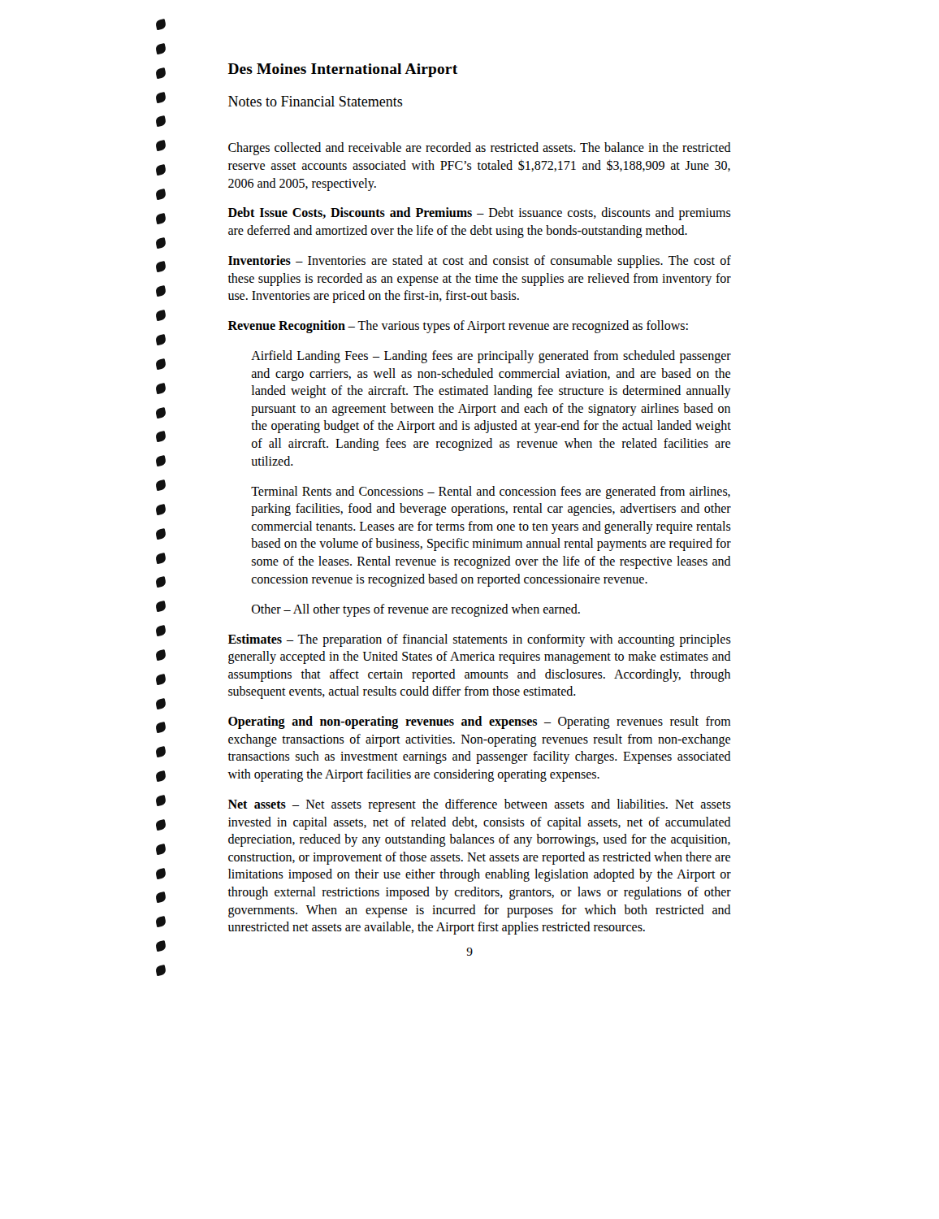Des Moines International Airport
Notes to Financial Statements
Charges collected and receivable are recorded as restricted assets. The balance in the restricted reserve asset accounts associated with PFC’s totaled $1,872,171 and $3,188,909 at June 30, 2006 and 2005, respectively.
Debt Issue Costs, Discounts and Premiums – Debt issuance costs, discounts and premiums are deferred and amortized over the life of the debt using the bonds-outstanding method.
Inventories – Inventories are stated at cost and consist of consumable supplies. The cost of these supplies is recorded as an expense at the time the supplies are relieved from inventory for use. Inventories are priced on the first-in, first-out basis.
Revenue Recognition – The various types of Airport revenue are recognized as follows:
Airfield Landing Fees – Landing fees are principally generated from scheduled passenger and cargo carriers, as well as non-scheduled commercial aviation, and are based on the landed weight of the aircraft. The estimated landing fee structure is determined annually pursuant to an agreement between the Airport and each of the signatory airlines based on the operating budget of the Airport and is adjusted at year-end for the actual landed weight of all aircraft. Landing fees are recognized as revenue when the related facilities are utilized.
Terminal Rents and Concessions – Rental and concession fees are generated from airlines, parking facilities, food and beverage operations, rental car agencies, advertisers and other commercial tenants. Leases are for terms from one to ten years and generally require rentals based on the volume of business, Specific minimum annual rental payments are required for some of the leases. Rental revenue is recognized over the life of the respective leases and concession revenue is recognized based on reported concessionaire revenue.
Other – All other types of revenue are recognized when earned.
Estimates – The preparation of financial statements in conformity with accounting principles generally accepted in the United States of America requires management to make estimates and assumptions that affect certain reported amounts and disclosures. Accordingly, through subsequent events, actual results could differ from those estimated.
Operating and non-operating revenues and expenses – Operating revenues result from exchange transactions of airport activities. Non-operating revenues result from non-exchange transactions such as investment earnings and passenger facility charges. Expenses associated with operating the Airport facilities are considering operating expenses.
Net assets – Net assets represent the difference between assets and liabilities. Net assets invested in capital assets, net of related debt, consists of capital assets, net of accumulated depreciation, reduced by any outstanding balances of any borrowings, used for the acquisition, construction, or improvement of those assets. Net assets are reported as restricted when there are limitations imposed on their use either through enabling legislation adopted by the Airport or through external restrictions imposed by creditors, grantors, or laws or regulations of other governments. When an expense is incurred for purposes for which both restricted and unrestricted net assets are available, the Airport first applies restricted resources.
9